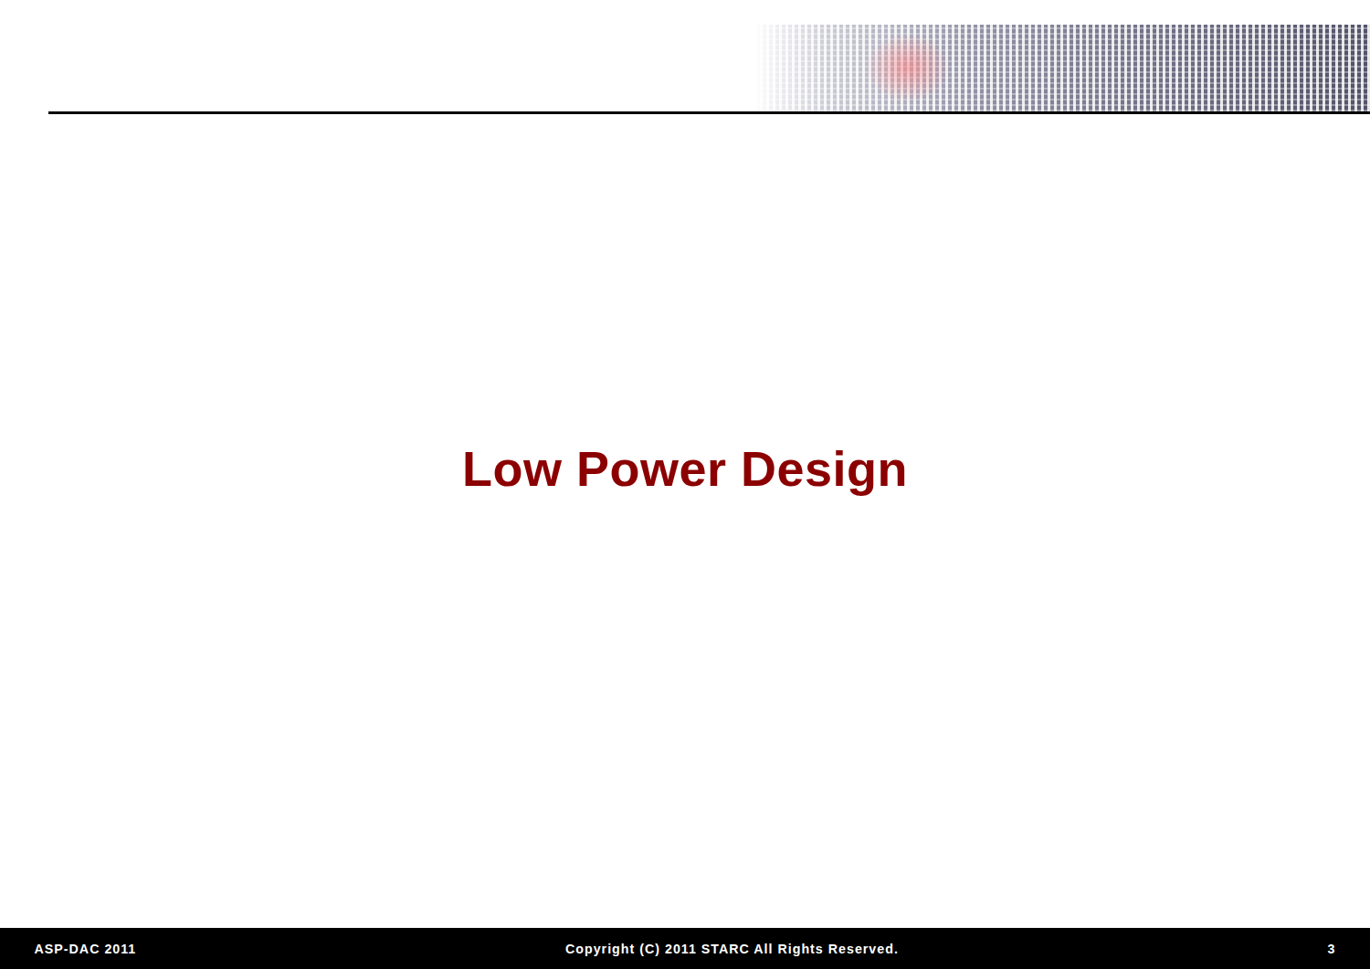Low Power Design
ASP-DAC 2011
Copyright (C) 2011 STARC All Rights Reserved.
3